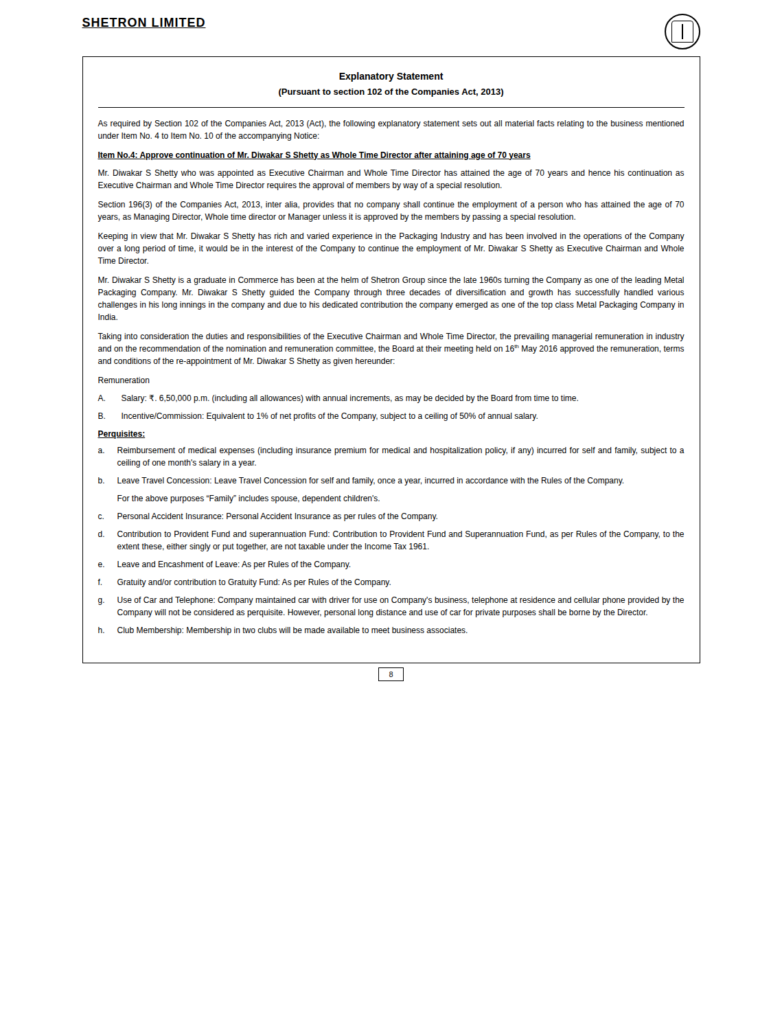SHETRON LIMITED
Explanatory Statement
(Pursuant to section 102 of the Companies Act, 2013)
As required by Section 102 of the Companies Act, 2013 (Act), the following explanatory statement sets out all material facts relating to the business mentioned under Item No. 4 to Item No. 10 of the accompanying Notice:
Item No.4: Approve continuation of Mr. Diwakar S Shetty as Whole Time Director after attaining age of 70 years
Mr. Diwakar S Shetty who was appointed as Executive Chairman and Whole Time Director has attained the age of 70 years and hence his continuation as Executive Chairman and Whole Time Director requires the approval of members by way of a special resolution.
Section 196(3) of the Companies Act, 2013, inter alia, provides that no company shall continue the employment of a person who has attained the age of 70 years, as Managing Director, Whole time director or Manager unless it is approved by the members by passing a special resolution.
Keeping in view that Mr. Diwakar S Shetty has rich and varied experience in the Packaging Industry and has been involved in the operations of the Company over a long period of time, it would be in the interest of the Company to continue the employment of Mr. Diwakar S Shetty as Executive Chairman and Whole Time Director.
Mr. Diwakar S Shetty is a graduate in Commerce has been at the helm of Shetron Group since the late 1960s turning the Company as one of the leading Metal Packaging Company. Mr. Diwakar S Shetty guided the Company through three decades of diversification and growth has successfully handled various challenges in his long innings in the company and due to his dedicated contribution the company emerged as one of the top class Metal Packaging Company in India.
Taking into consideration the duties and responsibilities of the Executive Chairman and Whole Time Director, the prevailing managerial remuneration in industry and on the recommendation of the nomination and remuneration committee, the Board at their meeting held on 16th May 2016 approved the remuneration, terms and conditions of the re-appointment of Mr. Diwakar S Shetty as given hereunder:
Remuneration
A. Salary: ₹. 6,50,000 p.m. (including all allowances) with annual increments, as may be decided by the Board from time to time.
B. Incentive/Commission: Equivalent to 1% of net profits of the Company, subject to a ceiling of 50% of annual salary.
Perquisites:
a. Reimbursement of medical expenses (including insurance premium for medical and hospitalization policy, if any) incurred for self and family, subject to a ceiling of one month's salary in a year.
b. Leave Travel Concession: Leave Travel Concession for self and family, once a year, incurred in accordance with the Rules of the Company.
For the above purposes “Family” includes spouse, dependent children's.
c. Personal Accident Insurance: Personal Accident Insurance as per rules of the Company.
d. Contribution to Provident Fund and superannuation Fund: Contribution to Provident Fund and Superannuation Fund, as per Rules of the Company, to the extent these, either singly or put together, are not taxable under the Income Tax 1961.
e. Leave and Encashment of Leave: As per Rules of the Company.
f. Gratuity and/or contribution to Gratuity Fund: As per Rules of the Company.
g. Use of Car and Telephone: Company maintained car with driver for use on Company's business, telephone at residence and cellular phone provided by the Company will not be considered as perquisite. However, personal long distance and use of car for private purposes shall be borne by the Director.
h. Club Membership: Membership in two clubs will be made available to meet business associates.
8